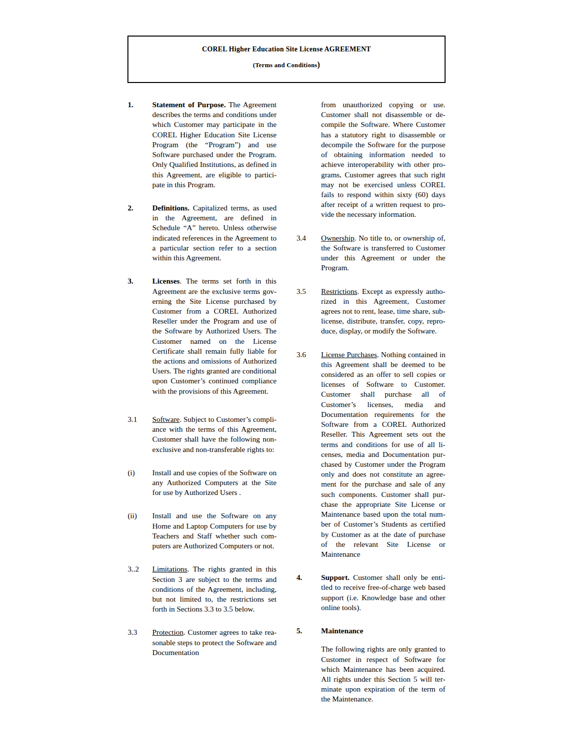COREL Higher Education Site License AGREEMENT
(Terms and Conditions)
1.
Statement of Purpose. The Agreement describes the terms and conditions under which Customer may participate in the COREL Higher Education Site License Program (the “Program”) and use Software purchased under the Program. Only Qualified Institutions, as defined in this Agreement, are eligible to participate in this Program.
2.
Definitions. Capitalized terms, as used in the Agreement, are defined in Schedule “A” hereto. Unless otherwise indicated references in the Agreement to a particular section refer to a section within this Agreement.
3.
Licenses. The terms set forth in this Agreement are the exclusive terms governing the Site License purchased by Customer from a COREL Authorized Reseller under the Program and use of the Software by Authorized Users. The Customer named on the License Certificate shall remain fully liable for the actions and omissions of Authorized Users. The rights granted are conditional upon Customer’s continued compliance with the provisions of this Agreement.
3.1
Software. Subject to Customer’s compliance with the terms of this Agreement, Customer shall have the following non-exclusive and non-transferable rights to:
(i)
Install and use copies of the Software on any Authorized Computers at the Site for use by Authorized Users .
(ii)
Install and use the Software on any Home and Laptop Computers for use by Teachers and Staff whether such computers are Authorized Computers or not.
3..2
Limitations. The rights granted in this Section 3 are subject to the terms and conditions of the Agreement, including, but not limited to, the restrictions set forth in Sections 3.3 to 3.5 below.
3.3
Protection. Customer agrees to take reasonable steps to protect the Software and Documentation
from unauthorized copying or use. Customer shall not disassemble or decompile the Software. Where Customer has a statutory right to disassemble or decompile the Software for the purpose of obtaining information needed to achieve interoperability with other programs, Customer agrees that such right may not be exercised unless COREL fails to respond within sixty (60) days after receipt of a written request to provide the necessary information.
3.4
Ownership. No title to, or ownership of, the Software is transferred to Customer under this Agreement or under the Program.
3.5
Restrictions. Except as expressly authorized in this Agreement, Customer agrees not to rent, lease, time share, sublicense, distribute, transfer, copy, reproduce, display, or modify the Software.
3.6
License Purchases. Nothing contained in this Agreement shall be deemed to be considered as an offer to sell copies or licenses of Software to Customer. Customer shall purchase all of Customer’s licenses, media and Documentation requirements for the Software from a COREL Authorized Reseller. This Agreement sets out the terms and conditions for use of all licenses, media and Documentation purchased by Customer under the Program only and does not constitute an agreement for the purchase and sale of any such components. Customer shall purchase the appropriate Site License or Maintenance based upon the total number of Customer’s Students as certified by Customer as at the date of purchase of the relevant Site License or Maintenance
4.
Support. Customer shall only be entitled to receive free-of-charge web based support (i.e. Knowledge base and other online tools).
5.
Maintenance
The following rights are only granted to Customer in respect of Software for which Maintenance has been acquired. All rights under this Section 5 will terminate upon expiration of the term of the Maintenance.